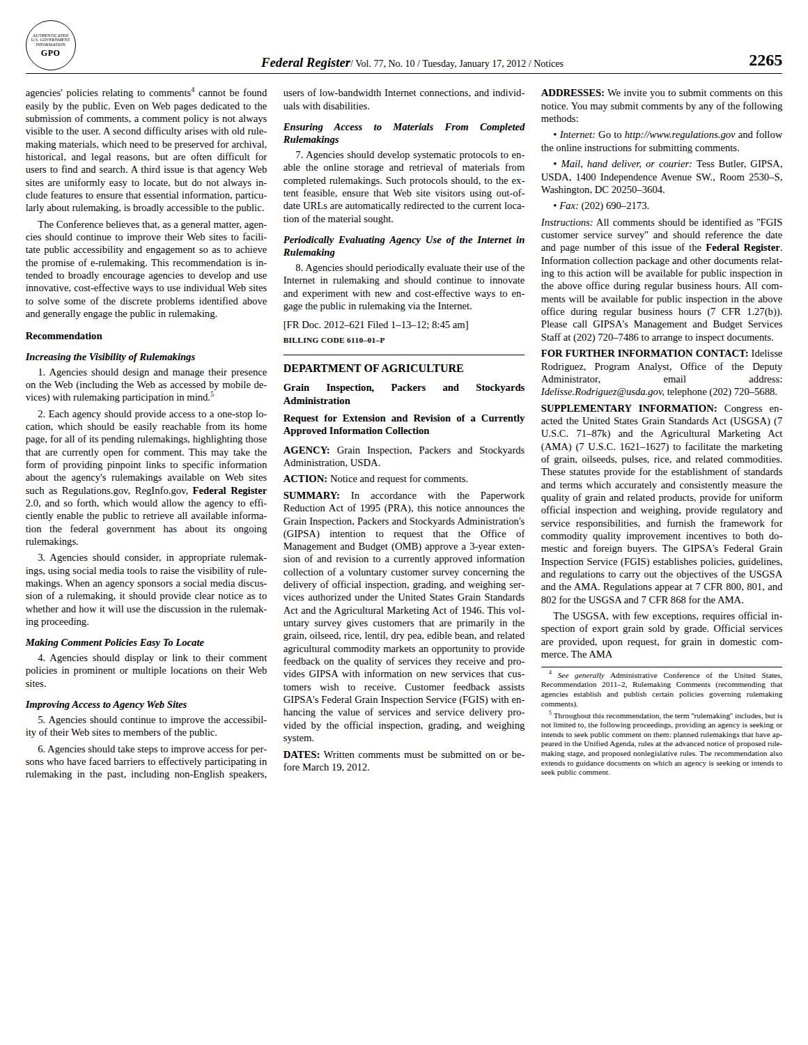AUTHENTICATED
U.S. GOVERNMENT
INFORMATION
GPO
Federal Register/ Vol. 77, No. 10 / Tuesday, January 17, 2012 / Notices
2265
agencies' policies relating to comments4 cannot be found easily by the public. Even on Web pages dedicated to the submission of comments, a comment policy is not always visible to the user. A second difficulty arises with old rulemaking materials, which need to be preserved for archival, historical, and legal reasons, but are often difficult for users to find and search. A third issue is that agency Web sites are uniformly easy to locate, but do not always include features to ensure that essential information, particularly about rulemaking, is broadly accessible to the public.
The Conference believes that, as a general matter, agencies should continue to improve their Web sites to facilitate public accessibility and engagement so as to achieve the promise of e-rulemaking. This recommendation is intended to broadly encourage agencies to develop and use innovative, cost-effective ways to use individual Web sites to solve some of the discrete problems identified above and generally engage the public in rulemaking.
Recommendation
Increasing the Visibility of Rulemakings
1. Agencies should design and manage their presence on the Web (including the Web as accessed by mobile devices) with rulemaking participation in mind.5
2. Each agency should provide access to a one-stop location, which should be easily reachable from its home page, for all of its pending rulemakings, highlighting those that are currently open for comment. This may take the form of providing pinpoint links to specific information about the agency's rulemakings available on Web sites such as Regulations.gov, RegInfo.gov, Federal Register 2.0, and so forth, which would allow the agency to efficiently enable the public to retrieve all available information the federal government has about its ongoing rulemakings.
3. Agencies should consider, in appropriate rulemakings, using social media tools to raise the visibility of rulemakings. When an agency sponsors a social media discussion of a rulemaking, it should provide clear notice as to whether and how it will use the discussion in the rulemaking proceeding.
Making Comment Policies Easy To Locate
4. Agencies should display or link to their comment policies in prominent or multiple locations on their Web sites.
Improving Access to Agency Web Sites
5. Agencies should continue to improve the accessibility of their Web sites to members of the public.
6. Agencies should take steps to improve access for persons who have faced barriers to effectively participating in rulemaking in the past, including non-English speakers, users of low-bandwidth Internet connections, and individuals with disabilities.
Ensuring Access to Materials From Completed Rulemakings
7. Agencies should develop systematic protocols to enable the online storage and retrieval of materials from completed rulemakings. Such protocols should, to the extent feasible, ensure that Web site visitors using out-of-date URLs are automatically redirected to the current location of the material sought.
Periodically Evaluating Agency Use of the Internet in Rulemaking
8. Agencies should periodically evaluate their use of the Internet in rulemaking and should continue to innovate and experiment with new and cost-effective ways to engage the public in rulemaking via the Internet.
[FR Doc. 2012–621 Filed 1–13–12; 8:45 am]
BILLING CODE 6110–01–P
DEPARTMENT OF AGRICULTURE
Grain Inspection, Packers and Stockyards Administration
Request for Extension and Revision of a Currently Approved Information Collection
AGENCY: Grain Inspection, Packers and Stockyards Administration, USDA.
ACTION: Notice and request for comments.
SUMMARY: In accordance with the Paperwork Reduction Act of 1995 (PRA), this notice announces the Grain Inspection, Packers and Stockyards Administration's (GIPSA) intention to request that the Office of Management and Budget (OMB) approve a 3-year extension of and revision to a currently approved information collection of a voluntary customer survey concerning the delivery of official inspection, grading, and weighing services authorized under the United States Grain Standards Act and the Agricultural Marketing Act of 1946. This voluntary survey gives customers that are primarily in the grain, oilseed, rice, lentil, dry pea, edible bean, and related agricultural commodity markets an opportunity to provide feedback on the quality of services they receive and provides GIPSA with information on new services that customers wish to receive. Customer feedback assists GIPSA's Federal Grain Inspection Service (FGIS) with enhancing the value of services and service delivery provided by the official inspection, grading, and weighing system.
DATES: Written comments must be submitted on or before March 19, 2012.
ADDRESSES: We invite you to submit comments on this notice. You may submit comments by any of the following methods:
• Internet: Go to http://www.regulations.gov and follow the online instructions for submitting comments.
• Mail, hand deliver, or courier: Tess Butler, GIPSA, USDA, 1400 Independence Avenue SW., Room 2530–S, Washington, DC 20250–3604.
• Fax: (202) 690–2173.
Instructions: All comments should be identified as ''FGIS customer service survey'' and should reference the date and page number of this issue of the Federal Register. Information collection package and other documents relating to this action will be available for public inspection in the above office during regular business hours. All comments will be available for public inspection in the above office during regular business hours (7 CFR 1.27(b)). Please call GIPSA's Management and Budget Services Staff at (202) 720–7486 to arrange to inspect documents.
FOR FURTHER INFORMATION CONTACT: Idelisse Rodriguez, Program Analyst, Office of the Deputy Administrator, email address: Idelisse.Rodriguez@usda.gov, telephone (202) 720–5688.
SUPPLEMENTARY INFORMATION: Congress enacted the United States Grain Standards Act (USGSA) (7 U.S.C. 71–87k) and the Agricultural Marketing Act (AMA) (7 U.S.C. 1621–1627) to facilitate the marketing of grain, oilseeds, pulses, rice, and related commodities. These statutes provide for the establishment of standards and terms which accurately and consistently measure the quality of grain and related products, provide for uniform official inspection and weighing, provide regulatory and service responsibilities, and furnish the framework for commodity quality improvement incentives to both domestic and foreign buyers. The GIPSA's Federal Grain Inspection Service (FGIS) establishes policies, guidelines, and regulations to carry out the objectives of the USGSA and the AMA. Regulations appear at 7 CFR 800, 801, and 802 for the USGSA and 7 CFR 868 for the AMA.
The USGSA, with few exceptions, requires official inspection of export grain sold by grade. Official services are provided, upon request, for grain in domestic commerce. The AMA
4 See generally Administrative Conference of the United States, Recommendation 2011–2, Rulemaking Comments (recommending that agencies establish and publish certain policies governing rulemaking comments).
5 Throughout this recommendation, the term ''rulemaking'' includes, but is not limited to, the following proceedings, providing an agency is seeking or intends to seek public comment on them: planned rulemakings that have appeared in the Unified Agenda, rules at the advanced notice of proposed rulemaking stage, and proposed nonlegislative rules. The recommendation also extends to guidance documents on which an agency is seeking or intends to seek public comment.